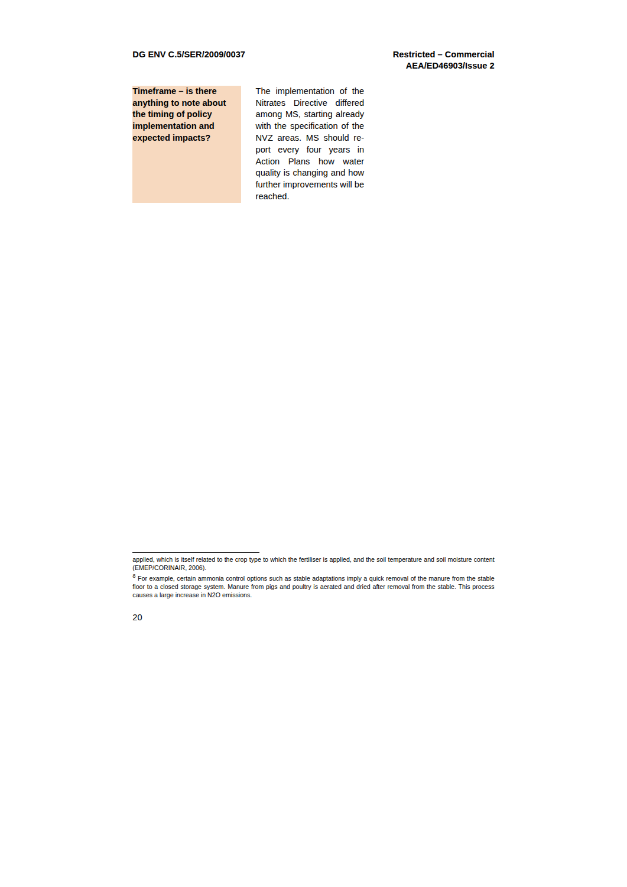DG ENV C.5/SER/2009/0037
Restricted – Commercial
AEA/ED46903/Issue 2
| Timeframe – is there anything to note about the timing of policy implementation and expected impacts? | | The implementation of the Nitrates Directive differed among MS, starting already with the specification of the NVZ areas. MS should report every four years in Action Plans how water quality is changing and how further improvements will be reached. | |
applied, which is itself related to the crop type to which the fertiliser is applied, and the soil temperature and soil moisture content (EMEP/CORINAIR, 2006).
8 For example, certain ammonia control options such as stable adaptations imply a quick removal of the manure from the stable floor to a closed storage system. Manure from pigs and poultry is aerated and dried after removal from the stable. This process causes a large increase in N2O emissions.
20